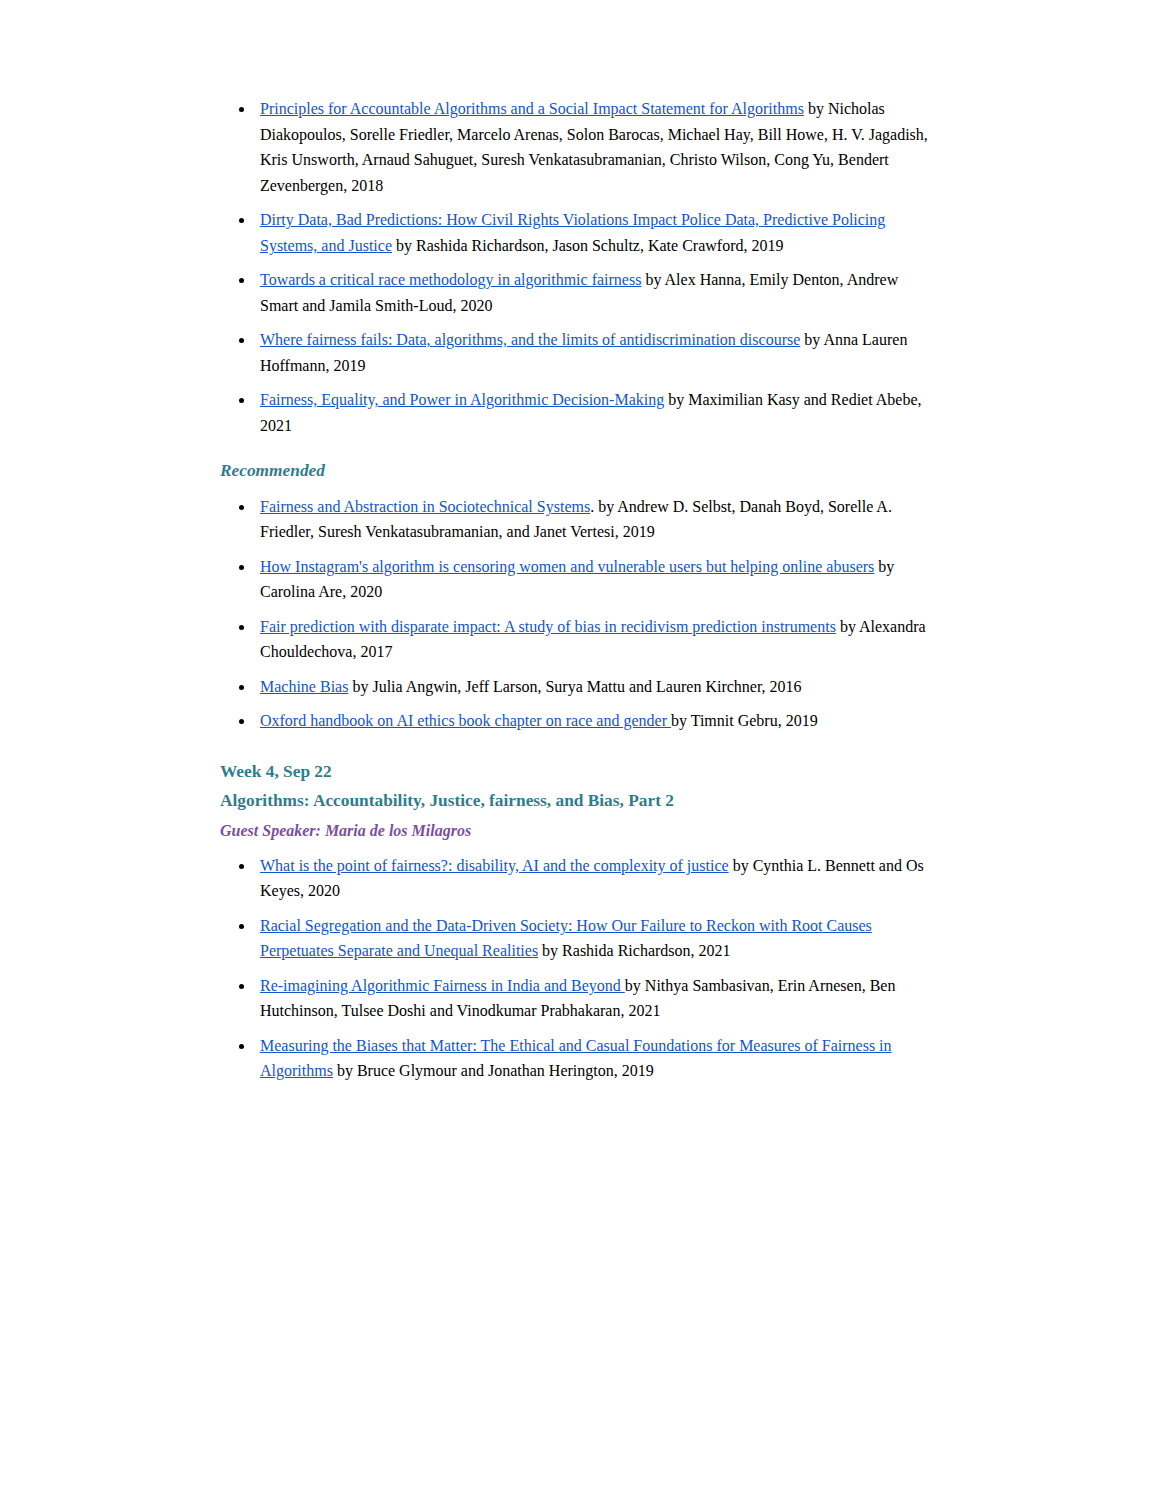Principles for Accountable Algorithms and a Social Impact Statement for Algorithms by Nicholas Diakopoulos, Sorelle Friedler, Marcelo Arenas, Solon Barocas, Michael Hay, Bill Howe, H. V. Jagadish, Kris Unsworth, Arnaud Sahuguet, Suresh Venkatasubramanian, Christo Wilson, Cong Yu, Bendert Zevenbergen, 2018
Dirty Data, Bad Predictions: How Civil Rights Violations Impact Police Data, Predictive Policing Systems, and Justice by Rashida Richardson, Jason Schultz, Kate Crawford, 2019
Towards a critical race methodology in algorithmic fairness by Alex Hanna, Emily Denton, Andrew Smart and Jamila Smith-Loud, 2020
Where fairness fails: Data, algorithms, and the limits of antidiscrimination discourse by Anna Lauren Hoffmann, 2019
Fairness, Equality, and Power in Algorithmic Decision-Making by Maximilian Kasy and Rediet Abebe, 2021
Recommended
Fairness and Abstraction in Sociotechnical Systems. by Andrew D. Selbst, Danah Boyd, Sorelle A. Friedler, Suresh Venkatasubramanian, and Janet Vertesi, 2019
How Instagram's algorithm is censoring women and vulnerable users but helping online abusers by Carolina Are, 2020
Fair prediction with disparate impact: A study of bias in recidivism prediction instruments by Alexandra Chouldechova, 2017
Machine Bias by Julia Angwin, Jeff Larson, Surya Mattu and Lauren Kirchner, 2016
Oxford handbook on AI ethics book chapter on race and gender by Timnit Gebru, 2019
Week 4, Sep 22
Algorithms: Accountability, Justice, fairness, and Bias, Part 2
Guest Speaker: Maria de los Milagros
What is the point of fairness?: disability, AI and the complexity of justice by Cynthia L. Bennett and Os Keyes, 2020
Racial Segregation and the Data-Driven Society: How Our Failure to Reckon with Root Causes Perpetuates Separate and Unequal Realities by Rashida Richardson, 2021
Re-imagining Algorithmic Fairness in India and Beyond by Nithya Sambasivan, Erin Arnesen, Ben Hutchinson, Tulsee Doshi and Vinodkumar Prabhakaran, 2021
Measuring the Biases that Matter: The Ethical and Casual Foundations for Measures of Fairness in Algorithms by Bruce Glymour and Jonathan Herington, 2019